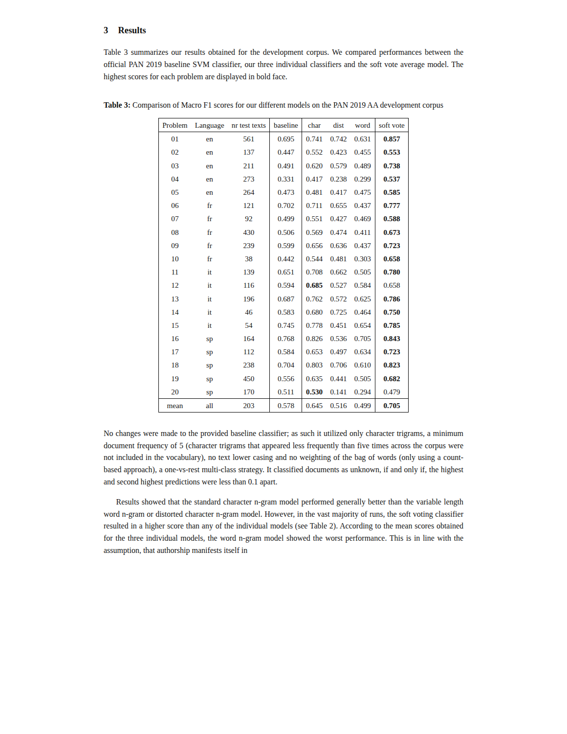3 Results
Table 3 summarizes our results obtained for the development corpus. We compared performances between the official PAN 2019 baseline SVM classifier, our three individual classifiers and the soft vote average model. The highest scores for each problem are displayed in bold face.
Table 3: Comparison of Macro F1 scores for our different models on the PAN 2019 AA development corpus
| Problem | Language | nr test texts | baseline | char | dist | word | soft vote |
| --- | --- | --- | --- | --- | --- | --- | --- |
| 01 | en | 561 | 0.695 | 0.741 | 0.742 | 0.631 | 0.857 |
| 02 | en | 137 | 0.447 | 0.552 | 0.423 | 0.455 | 0.553 |
| 03 | en | 211 | 0.491 | 0.620 | 0.579 | 0.489 | 0.738 |
| 04 | en | 273 | 0.331 | 0.417 | 0.238 | 0.299 | 0.537 |
| 05 | en | 264 | 0.473 | 0.481 | 0.417 | 0.475 | 0.585 |
| 06 | fr | 121 | 0.702 | 0.711 | 0.655 | 0.437 | 0.777 |
| 07 | fr | 92 | 0.499 | 0.551 | 0.427 | 0.469 | 0.588 |
| 08 | fr | 430 | 0.506 | 0.569 | 0.474 | 0.411 | 0.673 |
| 09 | fr | 239 | 0.599 | 0.656 | 0.636 | 0.437 | 0.723 |
| 10 | fr | 38 | 0.442 | 0.544 | 0.481 | 0.303 | 0.658 |
| 11 | it | 139 | 0.651 | 0.708 | 0.662 | 0.505 | 0.780 |
| 12 | it | 116 | 0.594 | 0.685 | 0.527 | 0.584 | 0.658 |
| 13 | it | 196 | 0.687 | 0.762 | 0.572 | 0.625 | 0.786 |
| 14 | it | 46 | 0.583 | 0.680 | 0.725 | 0.464 | 0.750 |
| 15 | it | 54 | 0.745 | 0.778 | 0.451 | 0.654 | 0.785 |
| 16 | sp | 164 | 0.768 | 0.826 | 0.536 | 0.705 | 0.843 |
| 17 | sp | 112 | 0.584 | 0.653 | 0.497 | 0.634 | 0.723 |
| 18 | sp | 238 | 0.704 | 0.803 | 0.706 | 0.610 | 0.823 |
| 19 | sp | 450 | 0.556 | 0.635 | 0.441 | 0.505 | 0.682 |
| 20 | sp | 170 | 0.511 | 0.530 | 0.141 | 0.294 | 0.479 |
| mean | all | 203 | 0.578 | 0.645 | 0.516 | 0.499 | 0.705 |
No changes were made to the provided baseline classifier; as such it utilized only character trigrams, a minimum document frequency of 5 (character trigrams that appeared less frequently than five times across the corpus were not included in the vocabulary), no text lower casing and no weighting of the bag of words (only using a count-based approach), a one-vs-rest multi-class strategy. It classified documents as unknown, if and only if, the highest and second highest predictions were less than 0.1 apart.
Results showed that the standard character n-gram model performed generally better than the variable length word n-gram or distorted character n-gram model. However, in the vast majority of runs, the soft voting classifier resulted in a higher score than any of the individual models (see Table 2). According to the mean scores obtained for the three individual models, the word n-gram model showed the worst performance. This is in line with the assumption, that authorship manifests itself in